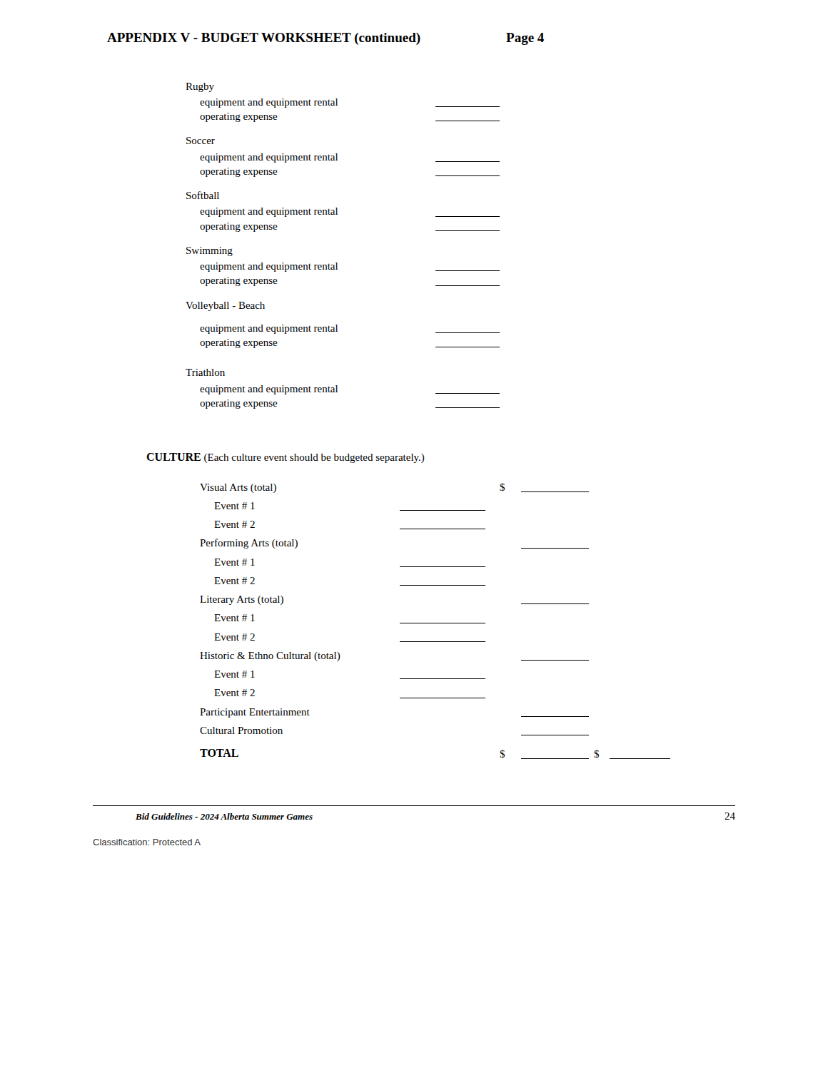APPENDIX V - BUDGET WORKSHEET (continued) Page 4
Rugby
equipment and equipment rental
operating expense
Soccer
equipment and equipment rental
operating expense
Softball
equipment and equipment rental
operating expense
Swimming
equipment and equipment rental
operating expense
Volleyball - Beach
equipment and equipment rental
operating expense
Triathlon
equipment and equipment rental
operating expense
CULTURE (Each culture event should be budgeted separately.)
| Visual Arts (total) | | $ | | |
| Event # 1 | | | | |
| Event # 2 | | | | |
| Performing Arts (total) | | | | |
| Event # 1 | | | | |
| Event # 2 | | | | |
| Literary Arts (total) | | | | |
| Event # 1 | | | | |
| Event # 2 | | | | |
| Historic & Ethno Cultural (total) | | | | |
| Event # 1 | | | | |
| Event # 2 | | | | |
| Participant Entertainment | | | | |
| Cultural Promotion | | | | |
| TOTAL | | $ | | $ |
Bid Guidelines - 2024 Alberta Summer Games 24
Classification: Protected A